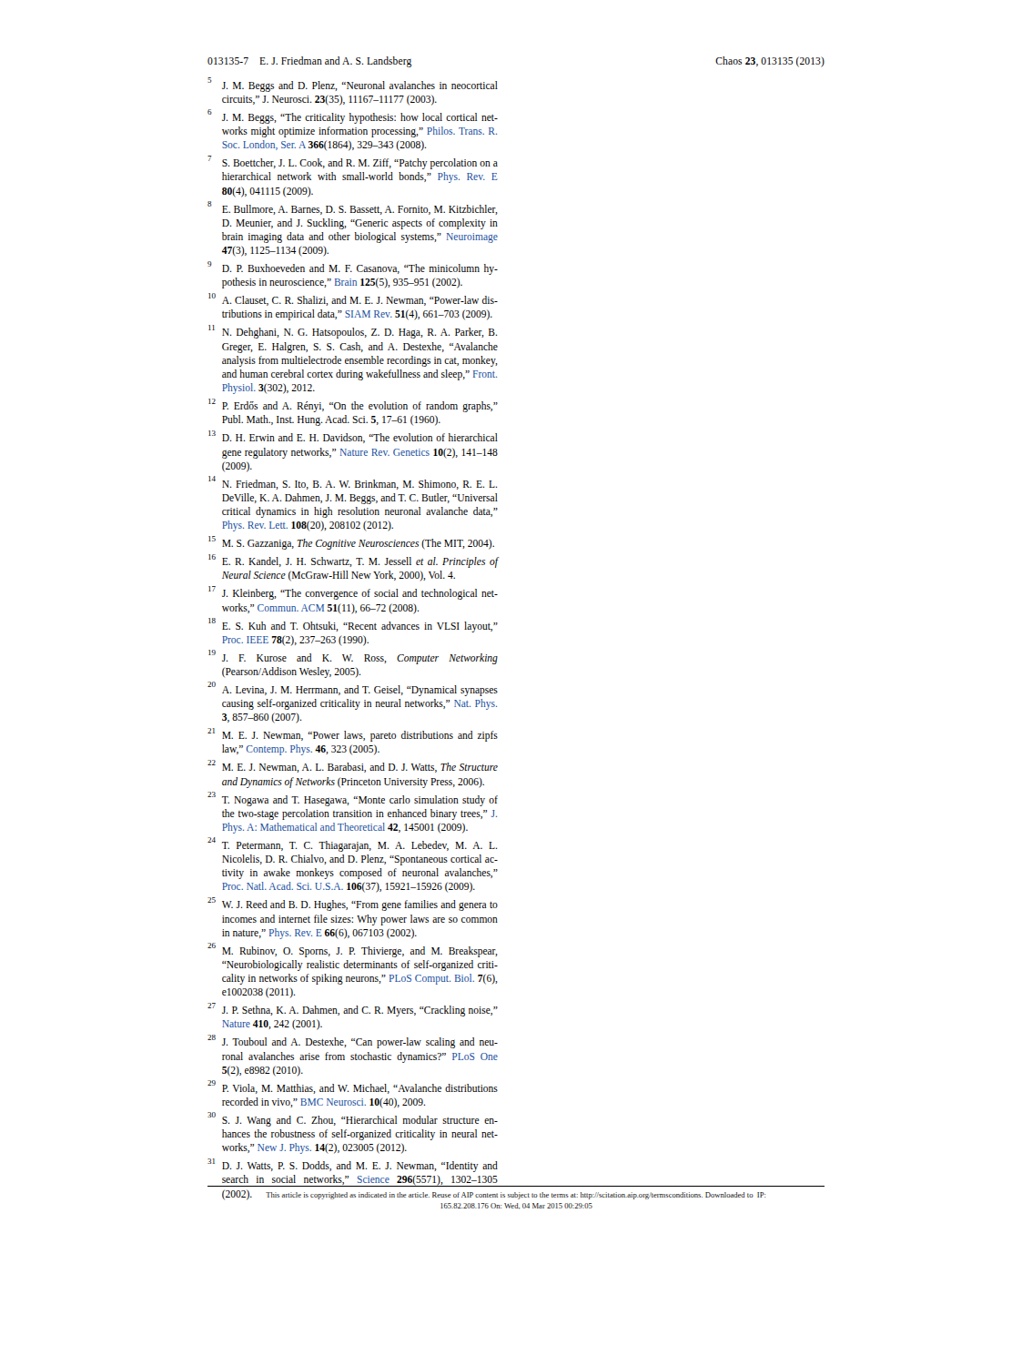013135-7 E. J. Friedman and A. S. Landsberg
Chaos 23, 013135 (2013)
J. M. Beggs and D. Plenz, “Neuronal avalanches in neocortical circuits,” J. Neurosci. 23(35), 11167–11177 (2003).
J. M. Beggs, “The criticality hypothesis: how local cortical networks might optimize information processing,” Philos. Trans. R. Soc. London, Ser. A 366(1864), 329–343 (2008).
S. Boettcher, J. L. Cook, and R. M. Ziff, “Patchy percolation on a hierarchical network with small-world bonds,” Phys. Rev. E 80(4), 041115 (2009).
E. Bullmore, A. Barnes, D. S. Bassett, A. Fornito, M. Kitzbichler, D. Meunier, and J. Suckling, “Generic aspects of complexity in brain imaging data and other biological systems,” Neuroimage 47(3), 1125–1134 (2009).
D. P. Buxhoeveden and M. F. Casanova, “The minicolumn hypothesis in neuroscience,” Brain 125(5), 935–951 (2002).
A. Clauset, C. R. Shalizi, and M. E. J. Newman, “Power-law distributions in empirical data,” SIAM Rev. 51(4), 661–703 (2009).
N. Dehghani, N. G. Hatsopoulos, Z. D. Haga, R. A. Parker, B. Greger, E. Halgren, S. S. Cash, and A. Destexhe, “Avalanche analysis from multielectrode ensemble recordings in cat, monkey, and human cerebral cortex during wakefullness and sleep,” Front. Physiol. 3(302), 2012.
P. Erdős and A. Rényi, “On the evolution of random graphs,” Publ. Math., Inst. Hung. Acad. Sci. 5, 17–61 (1960).
D. H. Erwin and E. H. Davidson, “The evolution of hierarchical gene regulatory networks,” Nature Rev. Genetics 10(2), 141–148 (2009).
N. Friedman, S. Ito, B. A. W. Brinkman, M. Shimono, R. E. L. DeVille, K. A. Dahmen, J. M. Beggs, and T. C. Butler, “Universal critical dynamics in high resolution neuronal avalanche data,” Phys. Rev. Lett. 108(20), 208102 (2012).
M. S. Gazzaniga, The Cognitive Neurosciences (The MIT, 2004).
E. R. Kandel, J. H. Schwartz, T. M. Jessell et al. Principles of Neural Science (McGraw-Hill New York, 2000), Vol. 4.
J. Kleinberg, “The convergence of social and technological networks,” Commun. ACM 51(11), 66–72 (2008).
E. S. Kuh and T. Ohtsuki, “Recent advances in VLSI layout,” Proc. IEEE 78(2), 237–263 (1990).
J. F. Kurose and K. W. Ross, Computer Networking (Pearson/Addison Wesley, 2005).
A. Levina, J. M. Herrmann, and T. Geisel, “Dynamical synapses causing self-organized criticality in neural networks,” Nat. Phys. 3, 857–860 (2007).
M. E. J. Newman, “Power laws, pareto distributions and zipfs law,” Contemp. Phys. 46, 323 (2005).
M. E. J. Newman, A. L. Barabasi, and D. J. Watts, The Structure and Dynamics of Networks (Princeton University Press, 2006).
T. Nogawa and T. Hasegawa, “Monte carlo simulation study of the two-stage percolation transition in enhanced binary trees,” J. Phys. A: Mathematical and Theoretical 42, 145001 (2009).
T. Petermann, T. C. Thiagarajan, M. A. Lebedev, M. A. L. Nicolelis, D. R. Chialvo, and D. Plenz, “Spontaneous cortical activity in awake monkeys composed of neuronal avalanches,” Proc. Natl. Acad. Sci. U.S.A. 106(37), 15921–15926 (2009).
W. J. Reed and B. D. Hughes, “From gene families and genera to incomes and internet file sizes: Why power laws are so common in nature,” Phys. Rev. E 66(6), 067103 (2002).
M. Rubinov, O. Sporns, J. P. Thivierge, and M. Breakspear, “Neurobiologically realistic determinants of self-organized criticality in networks of spiking neurons,” PLoS Comput. Biol. 7(6), e1002038 (2011).
J. P. Sethna, K. A. Dahmen, and C. R. Myers, “Crackling noise,” Nature 410, 242 (2001).
J. Touboul and A. Destexhe, “Can power-law scaling and neuronal avalanches arise from stochastic dynamics?” PLoS One 5(2), e8982 (2010).
P. Viola, M. Matthias, and W. Michael, “Avalanche distributions recorded in vivo,” BMC Neurosci. 10(40), 2009.
S. J. Wang and C. Zhou, “Hierarchical modular structure enhances the robustness of self-organized criticality in neural networks,” New J. Phys. 14(2), 023005 (2012).
D. J. Watts, P. S. Dodds, and M. E. J. Newman, “Identity and search in social networks,” Science 296(5571), 1302–1305 (2002).
This article is copyrighted as indicated in the article. Reuse of AIP content is subject to the terms at: http://scitation.aip.org/termsconditions. Downloaded to IP:
165.82.208.176 On: Wed, 04 Mar 2015 00:29:05